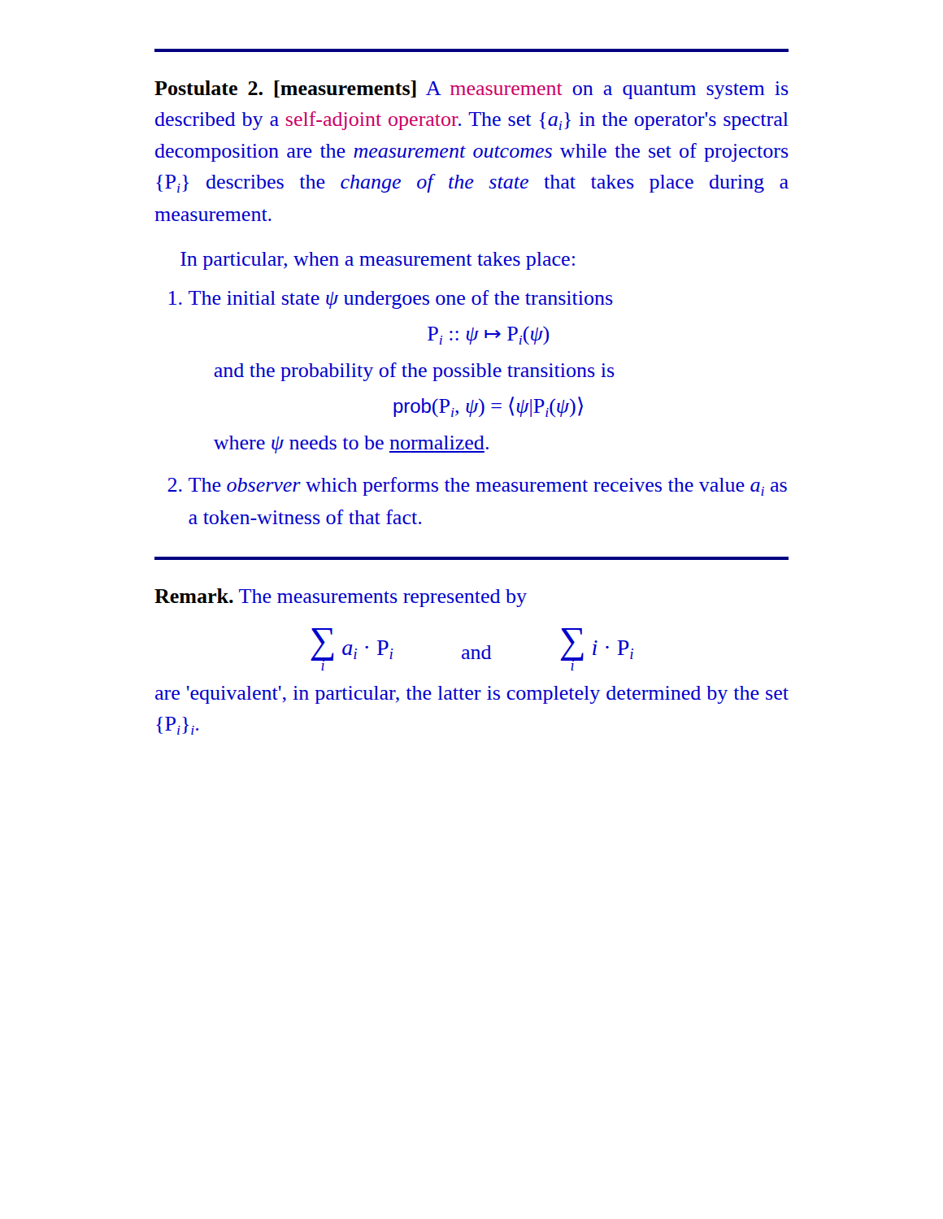Postulate 2. [measurements] A measurement on a quantum system is described by a self-adjoint operator. The set {ai} in the operator's spectral decomposition are the measurement outcomes while the set of projectors {Pi} describes the change of the state that takes place during a measurement.
In particular, when a measurement takes place:
The initial state ψ undergoes one of the transitions
Pi :: ψ ↦ Pi(ψ)
and the probability of the possible transitions is
prob(Pi, ψ) = ⟨ψ|Pi(ψ)⟩
where ψ needs to be normalized.
The observer which performs the measurement receives the value ai as a token-witness of that fact.
Remark. The measurements represented by
∑ i ai · Pi and ∑ i i · Pi
are 'equivalent', in particular, the latter is completely determined by the set {Pi}i.